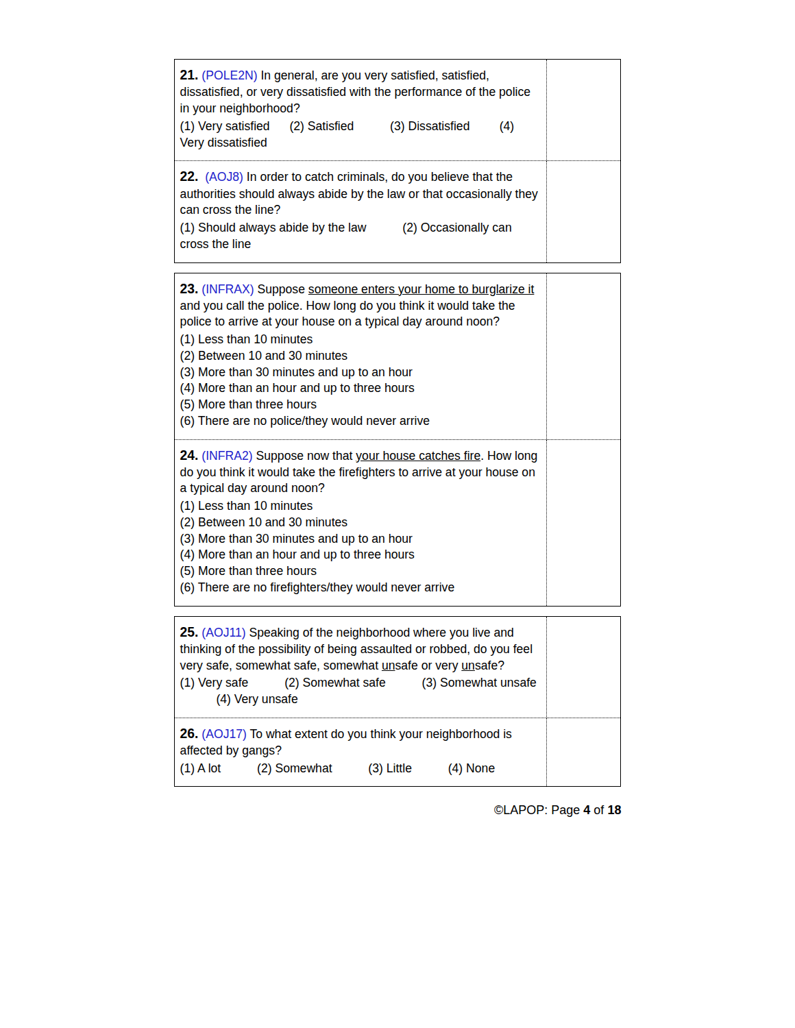| 21. (POLE2N) In general, are you very satisfied, satisfied, dissatisfied, or very dissatisfied with the performance of the police in your neighborhood? (1) Very satisfied (2) Satisfied (3) Dissatisfied (4) Very dissatisfied | |
| 22. (AOJ8) In order to catch criminals, do you believe that the authorities should always abide by the law or that occasionally they can cross the line? (1) Should always abide by the law (2) Occasionally can cross the line | |
| 23. (INFRAX) Suppose someone enters your home to burglarize it and you call the police. How long do you think it would take the police to arrive at your house on a typical day around noon? (1) Less than 10 minutes (2) Between 10 and 30 minutes (3) More than 30 minutes and up to an hour (4) More than an hour and up to three hours (5) More than three hours (6) There are no police/they would never arrive | |
| 24. (INFRA2) Suppose now that your house catches fire . How long do you think it would take the firefighters to arrive at your house on a typical day around noon? (1) Less than 10 minutes (2) Between 10 and 30 minutes (3) More than 30 minutes and up to an hour (4) More than an hour and up to three hours (5) More than three hours (6) There are no firefighters/they would never arrive | |
| 25. (AOJ11) Speaking of the neighborhood where you live and thinking of the possibility of being assaulted or robbed, do you feel very safe, somewhat safe, somewhat un safe or very un safe? (1) Very safe (2) Somewhat safe (3) Somewhat unsafe (4) Very unsafe | |
| 26. (AOJ17) To what extent do you think your neighborhood is affected by gangs? (1) A lot (2) Somewhat (3) Little (4) None | |
©LAPOP: Page 4 of 18